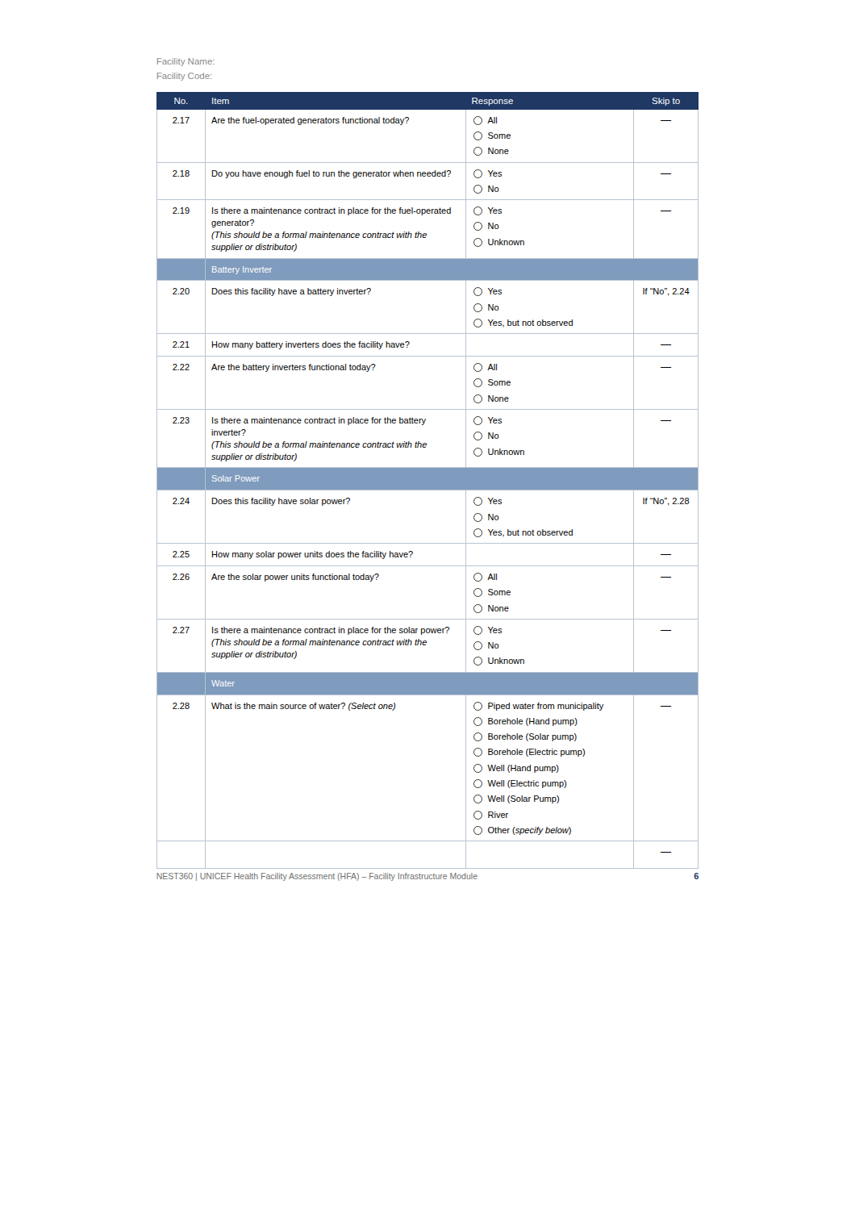Facility Name:
Facility Code:
| No. | Item | Response | Skip to |
| --- | --- | --- | --- |
| 2.17 | Are the fuel-operated generators functional today? | All Some None | — |
| 2.18 | Do you have enough fuel to run the generator when needed? | Yes No | — |
| 2.19 | Is there a maintenance contract in place for the fuel-operated generator? (This should be a formal maintenance contract with the supplier or distributor) | Yes No Unknown | — |
| | Battery Inverter |
| 2.20 | Does this facility have a battery inverter? | Yes No Yes, but not observed | If “No”, 2.24 |
| 2.21 | How many battery inverters does the facility have? | | — |
| 2.22 | Are the battery inverters functional today? | All Some None | — |
| 2.23 | Is there a maintenance contract in place for the battery inverter? (This should be a formal maintenance contract with the supplier or distributor) | Yes No Unknown | — |
| | Solar Power |
| 2.24 | Does this facility have solar power? | Yes No Yes, but not observed | If “No”, 2.28 |
| 2.25 | How many solar power units does the facility have? | | — |
| 2.26 | Are the solar power units functional today? | All Some None | — |
| 2.27 | Is there a maintenance contract in place for the solar power? (This should be a formal maintenance contract with the supplier or distributor) | Yes No Unknown | — |
| | Water |
| 2.28 | What is the main source of water? (Select one) | Piped water from municipality Borehole (Hand pump) Borehole (Solar pump) Borehole (Electric pump) Well (Hand pump) Well (Electric pump) Well (Solar Pump) River Other ( specify below ) | — |
| | | | — |
NEST360 | UNICEF Health Facility Assessment (HFA) – Facility Infrastructure Module
6